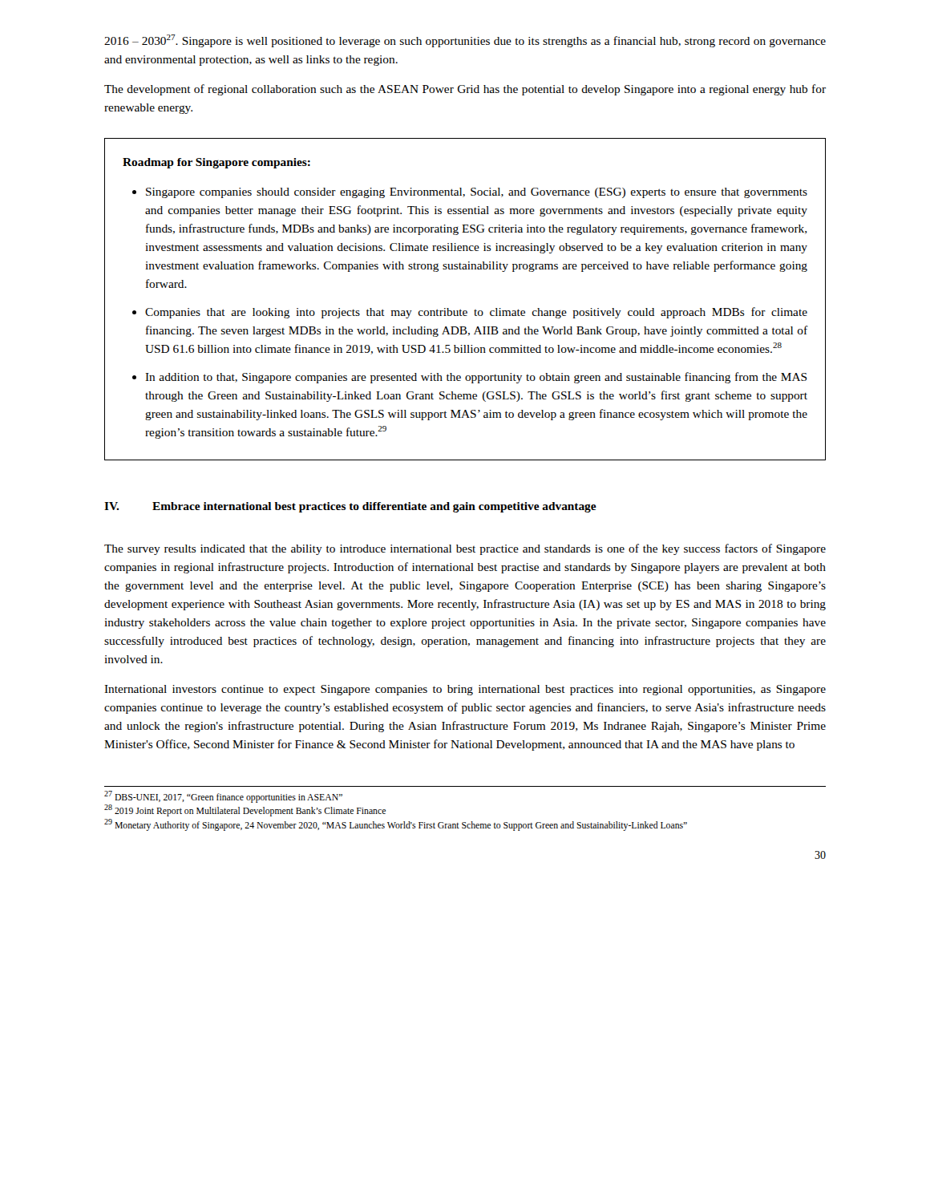2016 – 203027. Singapore is well positioned to leverage on such opportunities due to its strengths as a financial hub, strong record on governance and environmental protection, as well as links to the region.
The development of regional collaboration such as the ASEAN Power Grid has the potential to develop Singapore into a regional energy hub for renewable energy.
Roadmap for Singapore companies:
Singapore companies should consider engaging Environmental, Social, and Governance (ESG) experts to ensure that governments and companies better manage their ESG footprint. This is essential as more governments and investors (especially private equity funds, infrastructure funds, MDBs and banks) are incorporating ESG criteria into the regulatory requirements, governance framework, investment assessments and valuation decisions. Climate resilience is increasingly observed to be a key evaluation criterion in many investment evaluation frameworks. Companies with strong sustainability programs are perceived to have reliable performance going forward.
Companies that are looking into projects that may contribute to climate change positively could approach MDBs for climate financing. The seven largest MDBs in the world, including ADB, AIIB and the World Bank Group, have jointly committed a total of USD 61.6 billion into climate finance in 2019, with USD 41.5 billion committed to low-income and middle-income economies.28
In addition to that, Singapore companies are presented with the opportunity to obtain green and sustainable financing from the MAS through the Green and Sustainability-Linked Loan Grant Scheme (GSLS). The GSLS is the world’s first grant scheme to support green and sustainability-linked loans. The GSLS will support MAS’ aim to develop a green finance ecosystem which will promote the region’s transition towards a sustainable future.29
IV. Embrace international best practices to differentiate and gain competitive advantage
The survey results indicated that the ability to introduce international best practice and standards is one of the key success factors of Singapore companies in regional infrastructure projects. Introduction of international best practise and standards by Singapore players are prevalent at both the government level and the enterprise level. At the public level, Singapore Cooperation Enterprise (SCE) has been sharing Singapore’s development experience with Southeast Asian governments. More recently, Infrastructure Asia (IA) was set up by ES and MAS in 2018 to bring industry stakeholders across the value chain together to explore project opportunities in Asia. In the private sector, Singapore companies have successfully introduced best practices of technology, design, operation, management and financing into infrastructure projects that they are involved in.
International investors continue to expect Singapore companies to bring international best practices into regional opportunities, as Singapore companies continue to leverage the country’s established ecosystem of public sector agencies and financiers, to serve Asia's infrastructure needs and unlock the region's infrastructure potential. During the Asian Infrastructure Forum 2019, Ms Indranee Rajah, Singapore’s Minister Prime Minister's Office, Second Minister for Finance & Second Minister for National Development, announced that IA and the MAS have plans to
27 DBS-UNEI, 2017, “Green finance opportunities in ASEAN”
28 2019 Joint Report on Multilateral Development Bank’s Climate Finance
29 Monetary Authority of Singapore, 24 November 2020, “MAS Launches World's First Grant Scheme to Support Green and Sustainability-Linked Loans”
30